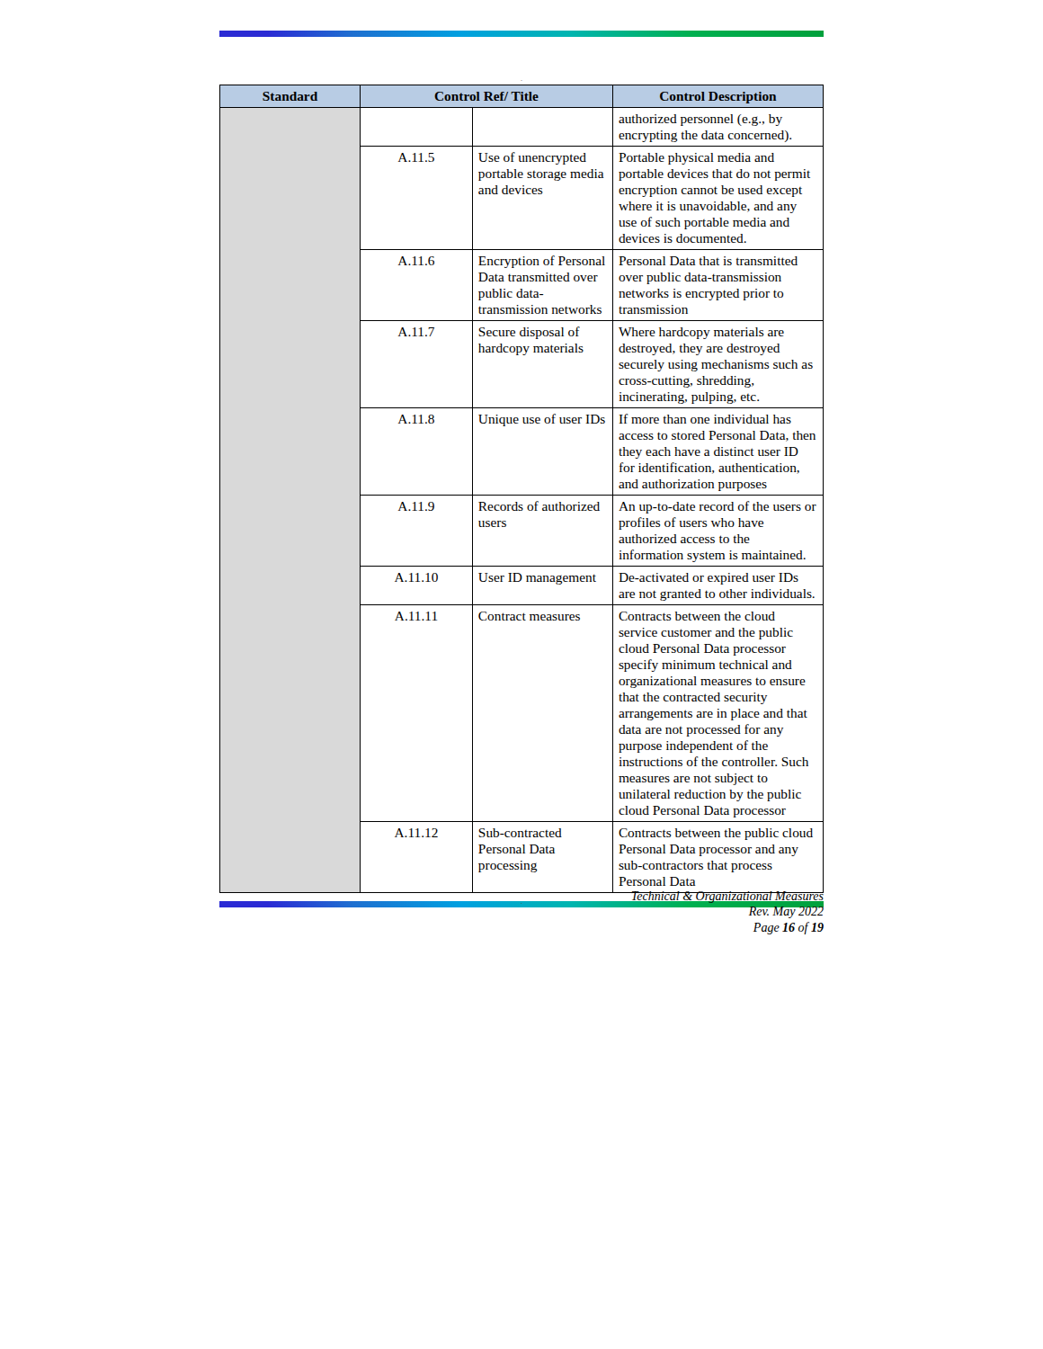.
| Standard | Control Ref/ Title | Control Description |
| --- | --- | --- |
| | | | authorized personnel (e.g., by encrypting the data concerned). |
| A.11.5 | Use of unencrypted portable storage media and devices | Portable physical media and portable devices that do not permit encryption cannot be used except where it is unavoidable, and any use of such portable media and devices is documented. |
| A.11.6 | Encryption of Personal Data transmitted over public data-transmission networks | Personal Data that is transmitted over public data-transmission networks is encrypted prior to transmission |
| A.11.7 | Secure disposal of hardcopy materials | Where hardcopy materials are destroyed, they are destroyed securely using mechanisms such as cross-cutting, shredding, incinerating, pulping, etc. |
| A.11.8 | Unique use of user IDs | If more than one individual has access to stored Personal Data, then they each have a distinct user ID for identification, authentication, and authorization purposes |
| A.11.9 | Records of authorized users | An up-to-date record of the users or profiles of users who have authorized access to the information system is maintained. |
| A.11.10 | User ID management | De-activated or expired user IDs are not granted to other individuals. |
| A.11.11 | Contract measures | Contracts between the cloud service customer and the public cloud Personal Data processor specify minimum technical and organizational measures to ensure that the contracted security arrangements are in place and that data are not processed for any purpose independent of the instructions of the controller. Such measures are not subject to unilateral reduction by the public cloud Personal Data processor |
| A.11.12 | Sub-contracted Personal Data processing | Contracts between the public cloud Personal Data processor and any sub-contractors that process Personal Data |
.
Technical & Organizational Measures
Rev. May 2022
Page 16 of 19